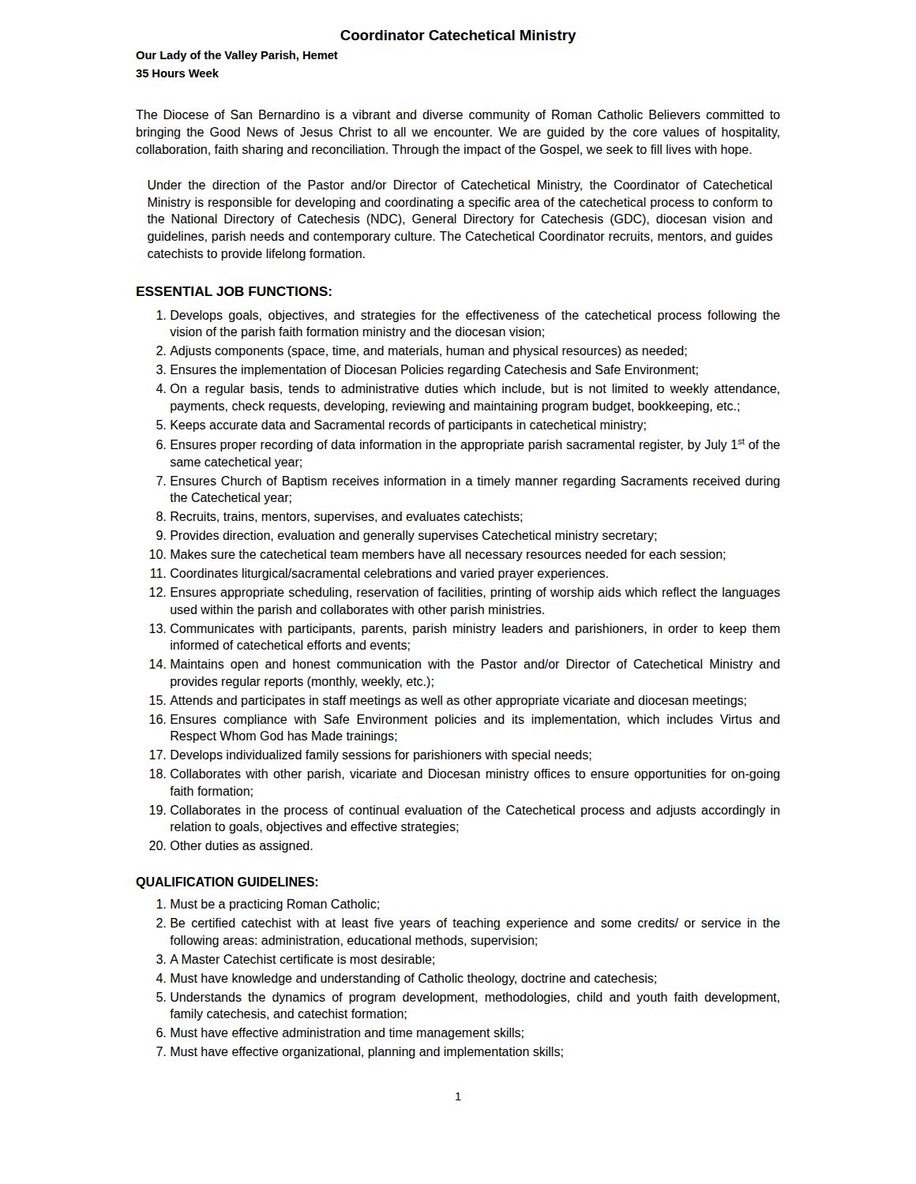Coordinator Catechetical Ministry
Our Lady of the Valley Parish, Hemet
35 Hours Week
The Diocese of San Bernardino is a vibrant and diverse community of Roman Catholic Believers committed to bringing the Good News of Jesus Christ to all we encounter. We are guided by the core values of hospitality, collaboration, faith sharing and reconciliation. Through the impact of the Gospel, we seek to fill lives with hope.
Under the direction of the Pastor and/or Director of Catechetical Ministry, the Coordinator of Catechetical Ministry is responsible for developing and coordinating a specific area of the catechetical process to conform to the National Directory of Catechesis (NDC), General Directory for Catechesis (GDC), diocesan vision and guidelines, parish needs and contemporary culture. The Catechetical Coordinator recruits, mentors, and guides catechists to provide lifelong formation.
ESSENTIAL JOB FUNCTIONS:
Develops goals, objectives, and strategies for the effectiveness of the catechetical process following the vision of the parish faith formation ministry and the diocesan vision;
Adjusts components (space, time, and materials, human and physical resources) as needed;
Ensures the implementation of Diocesan Policies regarding Catechesis and Safe Environment;
On a regular basis, tends to administrative duties which include, but is not limited to weekly attendance, payments, check requests, developing, reviewing and maintaining program budget, bookkeeping, etc.;
Keeps accurate data and Sacramental records of participants in catechetical ministry;
Ensures proper recording of data information in the appropriate parish sacramental register, by July 1st of the same catechetical year;
Ensures Church of Baptism receives information in a timely manner regarding Sacraments received during the Catechetical year;
Recruits, trains, mentors, supervises, and evaluates catechists;
Provides direction, evaluation and generally supervises Catechetical ministry secretary;
Makes sure the catechetical team members have all necessary resources needed for each session;
Coordinates liturgical/sacramental celebrations and varied prayer experiences.
Ensures appropriate scheduling, reservation of facilities, printing of worship aids which reflect the languages used within the parish and collaborates with other parish ministries.
Communicates with participants, parents, parish ministry leaders and parishioners, in order to keep them informed of catechetical efforts and events;
Maintains open and honest communication with the Pastor and/or Director of Catechetical Ministry and provides regular reports (monthly, weekly, etc.);
Attends and participates in staff meetings as well as other appropriate vicariate and diocesan meetings;
Ensures compliance with Safe Environment policies and its implementation, which includes Virtus and Respect Whom God has Made trainings;
Develops individualized family sessions for parishioners with special needs;
Collaborates with other parish, vicariate and Diocesan ministry offices to ensure opportunities for on-going faith formation;
Collaborates in the process of continual evaluation of the Catechetical process and adjusts accordingly in relation to goals, objectives and effective strategies;
Other duties as assigned.
QUALIFICATION GUIDELINES:
Must be a practicing Roman Catholic;
Be certified catechist with at least five years of teaching experience and some credits/ or service in the following areas: administration, educational methods, supervision;
A Master Catechist certificate is most desirable;
Must have knowledge and understanding of Catholic theology, doctrine and catechesis;
Understands the dynamics of program development, methodologies, child and youth faith development, family catechesis, and catechist formation;
Must have effective administration and time management skills;
Must have effective organizational, planning and implementation skills;
1